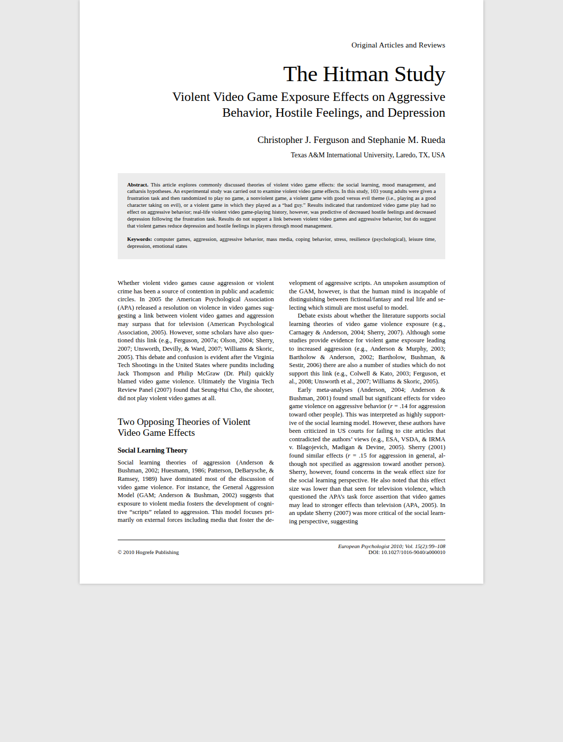Original Articles and Reviews
The Hitman Study
Violent Video Game Exposure Effects on Aggressive
Behavior, Hostile Feelings, and Depression
Christopher J. Ferguson and Stephanie M. Rueda
Texas A&M International University, Laredo, TX, USA
Abstract. This article explores commonly discussed theories of violent video game effects: the social learning, mood management, and catharsis hypotheses. An experimental study was carried out to examine violent video game effects. In this study, 103 young adults were given a frustration task and then randomized to play no game, a nonviolent game, a violent game with good versus evil theme (i.e., playing as a good character taking on evil), or a violent game in which they played as a “bad guy.” Results indicated that randomized video game play had no effect on aggressive behavior; real-life violent video game-playing history, however, was predictive of decreased hostile feelings and decreased depression following the frustration task. Results do not support a link between violent video games and aggressive behavior, but do suggest that violent games reduce depression and hostile feelings in players through mood management.
Keywords: computer games, aggression, aggressive behavior, mass media, coping behavior, stress, resilience (psychological), leisure time, depression, emotional states
Whether violent video games cause aggression or violent crime has been a source of contention in public and academic circles. In 2005 the American Psychological Association (APA) released a resolution on violence in video games suggesting a link between violent video games and aggression may surpass that for television (American Psychological Association, 2005). However, some scholars have also questioned this link (e.g., Ferguson, 2007a; Olson, 2004; Sherry, 2007; Unsworth, Devilly, & Ward, 2007; Williams & Skoric, 2005). This debate and confusion is evident after the Virginia Tech Shootings in the United States where pundits including Jack Thompson and Philip McGraw (Dr. Phil) quickly blamed video game violence. Ultimately the Virginia Tech Review Panel (2007) found that Seung-Hui Cho, the shooter, did not play violent video games at all.
Two Opposing Theories of Violent
Video Game Effects
Social Learning Theory
Social learning theories of aggression (Anderson & Bushman, 2002; Huesmann, 1986; Patterson, DeBarysche, & Ramsey, 1989) have dominated most of the discussion of video game violence. For instance, the General Aggression Model (GAM; Anderson & Bushman, 2002) suggests that exposure to violent media fosters the development of cognitive “scripts” related to aggression. This model focuses primarily on external forces including media that foster the development of aggressive scripts. An unspoken assumption of the GAM, however, is that the human mind is incapable of distinguishing between fictional/fantasy and real life and selecting which stimuli are most useful to model.
Debate exists about whether the literature supports social learning theories of video game violence exposure (e.g., Carnagey & Anderson, 2004; Sherry, 2007). Although some studies provide evidence for violent game exposure leading to increased aggression (e.g., Anderson & Murphy, 2003; Bartholow & Anderson, 2002; Bartholow, Bushman, & Sestir, 2006) there are also a number of studies which do not support this link (e.g., Colwell & Kato, 2003; Ferguson, et al., 2008; Unsworth et al., 2007; Williams & Skoric, 2005).
Early meta-analyses (Anderson, 2004; Anderson & Bushman, 2001) found small but significant effects for video game violence on aggressive behavior (r = .14 for aggression toward other people). This was interpreted as highly supportive of the social learning model. However, these authors have been criticized in US courts for failing to cite articles that contradicted the authors’ views (e.g., ESA, VSDA, & IRMA v. Blagojevich, Madigan & Devine, 2005). Sherry (2001) found similar effects (r = .15 for aggression in general, although not specified as aggression toward another person). Sherry, however, found concerns in the weak effect size for the social learning perspective. He also noted that this effect size was lower than that seen for television violence, which questioned the APA’s task force assertion that video games may lead to stronger effects than television (APA, 2005). In an update Sherry (2007) was more critical of the social learning perspective, suggesting
© 2010 Hogrefe Publishing
European Psychologist 2010; Vol. 15(2):99–108
DOI: 10.1027/1016-9040/a000010